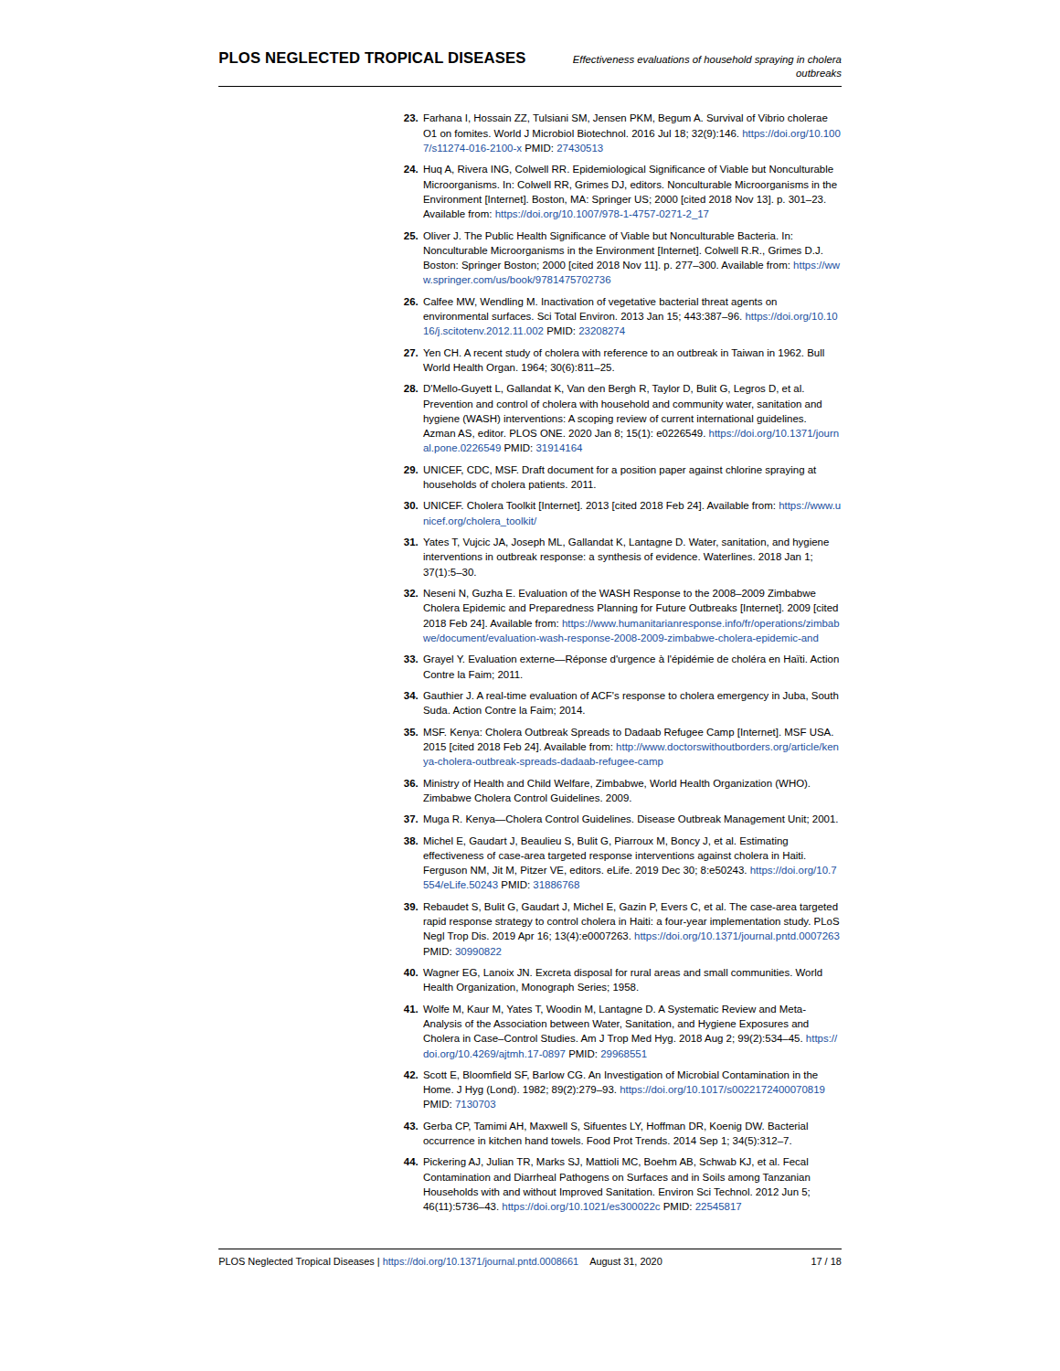PLOS NEGLECTED TROPICAL DISEASES
Effectiveness evaluations of household spraying in cholera outbreaks
23. Farhana I, Hossain ZZ, Tulsiani SM, Jensen PKM, Begum A. Survival of Vibrio cholerae O1 on fomites. World J Microbiol Biotechnol. 2016 Jul 18; 32(9):146. https://doi.org/10.1007/s11274-016-2100-x PMID: 27430513
24. Huq A, Rivera ING, Colwell RR. Epidemiological Significance of Viable but Nonculturable Microorganisms. In: Colwell RR, Grimes DJ, editors. Nonculturable Microorganisms in the Environment [Internet]. Boston, MA: Springer US; 2000 [cited 2018 Nov 13]. p. 301–23. Available from: https://doi.org/10.1007/978-1-4757-0271-2_17
25. Oliver J. The Public Health Significance of Viable but Nonculturable Bacteria. In: Nonculturable Microorganisms in the Environment [Internet]. Colwell R.R., Grimes D.J. Boston: Springer Boston; 2000 [cited 2018 Nov 11]. p. 277–300. Available from: https://www.springer.com/us/book/9781475702736
26. Calfee MW, Wendling M. Inactivation of vegetative bacterial threat agents on environmental surfaces. Sci Total Environ. 2013 Jan 15; 443:387–96. https://doi.org/10.1016/j.scitotenv.2012.11.002 PMID: 23208274
27. Yen CH. A recent study of cholera with reference to an outbreak in Taiwan in 1962. Bull World Health Organ. 1964; 30(6):811–25.
28. D'Mello-Guyett L, Gallandat K, Van den Bergh R, Taylor D, Bulit G, Legros D, et al. Prevention and control of cholera with household and community water, sanitation and hygiene (WASH) interventions: A scoping review of current international guidelines. Azman AS, editor. PLOS ONE. 2020 Jan 8; 15(1): e0226549. https://doi.org/10.1371/journal.pone.0226549 PMID: 31914164
29. UNICEF, CDC, MSF. Draft document for a position paper against chlorine spraying at households of cholera patients. 2011.
30. UNICEF. Cholera Toolkit [Internet]. 2013 [cited 2018 Feb 24]. Available from: https://www.unicef.org/cholera_toolkit/
31. Yates T, Vujcic JA, Joseph ML, Gallandat K, Lantagne D. Water, sanitation, and hygiene interventions in outbreak response: a synthesis of evidence. Waterlines. 2018 Jan 1; 37(1):5–30.
32. Neseni N, Guzha E. Evaluation of the WASH Response to the 2008–2009 Zimbabwe Cholera Epidemic and Preparedness Planning for Future Outbreaks [Internet]. 2009 [cited 2018 Feb 24]. Available from: https://www.humanitarianresponse.info/fr/operations/zimbabwe/document/evaluation-wash-response-2008-2009-zimbabwe-cholera-epidemic-and
33. Grayel Y. Evaluation externe—Réponse d'urgence à l'épidémie de choléra en Haïti. Action Contre la Faim; 2011.
34. Gauthier J. A real-time evaluation of ACF's response to cholera emergency in Juba, South Suda. Action Contre la Faim; 2014.
35. MSF. Kenya: Cholera Outbreak Spreads to Dadaab Refugee Camp [Internet]. MSF USA. 2015 [cited 2018 Feb 24]. Available from: http://www.doctorswithoutborders.org/article/kenya-cholera-outbreak-spreads-dadaab-refugee-camp
36. Ministry of Health and Child Welfare, Zimbabwe, World Health Organization (WHO). Zimbabwe Cholera Control Guidelines. 2009.
37. Muga R. Kenya—Cholera Control Guidelines. Disease Outbreak Management Unit; 2001.
38. Michel E, Gaudart J, Beaulieu S, Bulit G, Piarroux M, Boncy J, et al. Estimating effectiveness of case-area targeted response interventions against cholera in Haiti. Ferguson NM, Jit M, Pitzer VE, editors. eLife. 2019 Dec 30; 8:e50243. https://doi.org/10.7554/eLife.50243 PMID: 31886768
39. Rebaudet S, Bulit G, Gaudart J, Michel E, Gazin P, Evers C, et al. The case-area targeted rapid response strategy to control cholera in Haiti: a four-year implementation study. PLoS Negl Trop Dis. 2019 Apr 16; 13(4):e0007263. https://doi.org/10.1371/journal.pntd.0007263 PMID: 30990822
40. Wagner EG, Lanoix JN. Excreta disposal for rural areas and small communities. World Health Organization, Monograph Series; 1958.
41. Wolfe M, Kaur M, Yates T, Woodin M, Lantagne D. A Systematic Review and Meta-Analysis of the Association between Water, Sanitation, and Hygiene Exposures and Cholera in Case–Control Studies. Am J Trop Med Hyg. 2018 Aug 2; 99(2):534–45. https://doi.org/10.4269/ajtmh.17-0897 PMID: 29968551
42. Scott E, Bloomfield SF, Barlow CG. An Investigation of Microbial Contamination in the Home. J Hyg (Lond). 1982; 89(2):279–93. https://doi.org/10.1017/s0022172400070819 PMID: 7130703
43. Gerba CP, Tamimi AH, Maxwell S, Sifuentes LY, Hoffman DR, Koenig DW. Bacterial occurrence in kitchen hand towels. Food Prot Trends. 2014 Sep 1; 34(5):312–7.
44. Pickering AJ, Julian TR, Marks SJ, Mattioli MC, Boehm AB, Schwab KJ, et al. Fecal Contamination and Diarrheal Pathogens on Surfaces and in Soils among Tanzanian Households with and without Improved Sanitation. Environ Sci Technol. 2012 Jun 5; 46(11):5736–43. https://doi.org/10.1021/es300022c PMID: 22545817
PLOS Neglected Tropical Diseases | https://doi.org/10.1371/journal.pntd.0008661 August 31, 2020
17 / 18